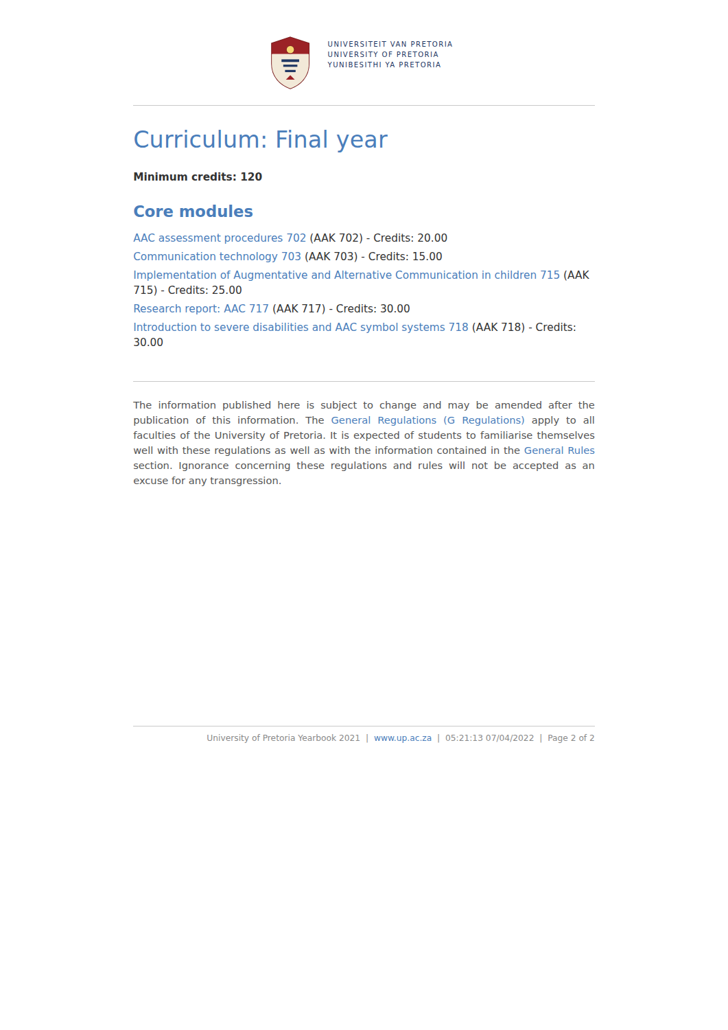UNIVERSITEIT VAN PRETORIA
UNIVERSITY OF PRETORIA
YUNIBESITHI YA PRETORIA
Curriculum: Final year
Minimum credits: 120
Core modules
AAC assessment procedures 702 (AAK 702) - Credits: 20.00
Communication technology 703 (AAK 703) - Credits: 15.00
Implementation of Augmentative and Alternative Communication in children 715 (AAK 715) - Credits: 25.00
Research report: AAC 717 (AAK 717) - Credits: 30.00
Introduction to severe disabilities and AAC symbol systems 718 (AAK 718) - Credits: 30.00
The information published here is subject to change and may be amended after the publication of this information. The General Regulations (G Regulations) apply to all faculties of the University of Pretoria. It is expected of students to familiarise themselves well with these regulations as well as with the information contained in the General Rules section. Ignorance concerning these regulations and rules will not be accepted as an excuse for any transgression.
University of Pretoria Yearbook 2021 | www.up.ac.za | 05:21:13 07/04/2022 | Page 2 of 2